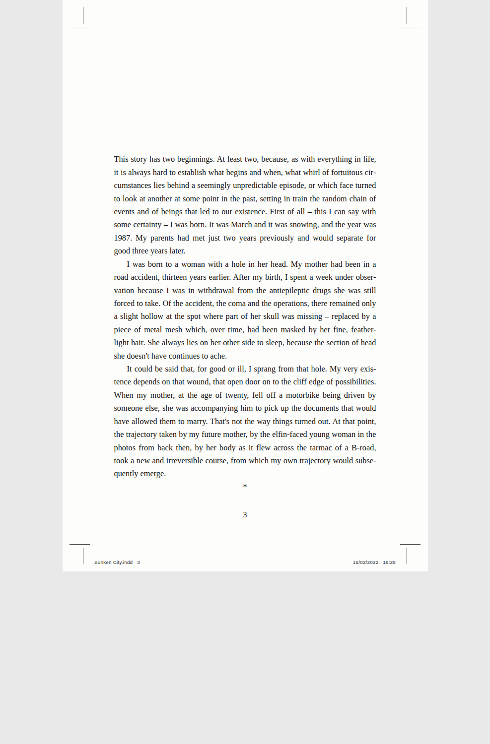This story has two beginnings. At least two, because, as with everything in life, it is always hard to establish what begins and when, what whirl of fortuitous circumstances lies behind a seemingly unpredictable episode, or which face turned to look at another at some point in the past, setting in train the random chain of events and of beings that led to our existence. First of all – this I can say with some certainty – I was born. It was March and it was snowing, and the year was 1987. My parents had met just two years previously and would separate for good three years later.
I was born to a woman with a hole in her head. My mother had been in a road accident, thirteen years earlier. After my birth, I spent a week under observation because I was in withdrawal from the antiepileptic drugs she was still forced to take. Of the accident, the coma and the operations, there remained only a slight hollow at the spot where part of her skull was missing – replaced by a piece of metal mesh which, over time, had been masked by her fine, feather-light hair. She always lies on her other side to sleep, because the section of head she doesn't have continues to ache.
It could be said that, for good or ill, I sprang from that hole. My very existence depends on that wound, that open door on to the cliff edge of possibilities. When my mother, at the age of twenty, fell off a motorbike being driven by someone else, she was accompanying him to pick up the documents that would have allowed them to marry. That's not the way things turned out. At that point, the trajectory taken by my future mother, by the elfin-faced young woman in the photos from back then, by her body as it flew across the tarmac of a B-road, took a new and irreversible course, from which my own trajectory would subsequently emerge.
*
3
Sunken City.indd 3
15/02/2022 16:25